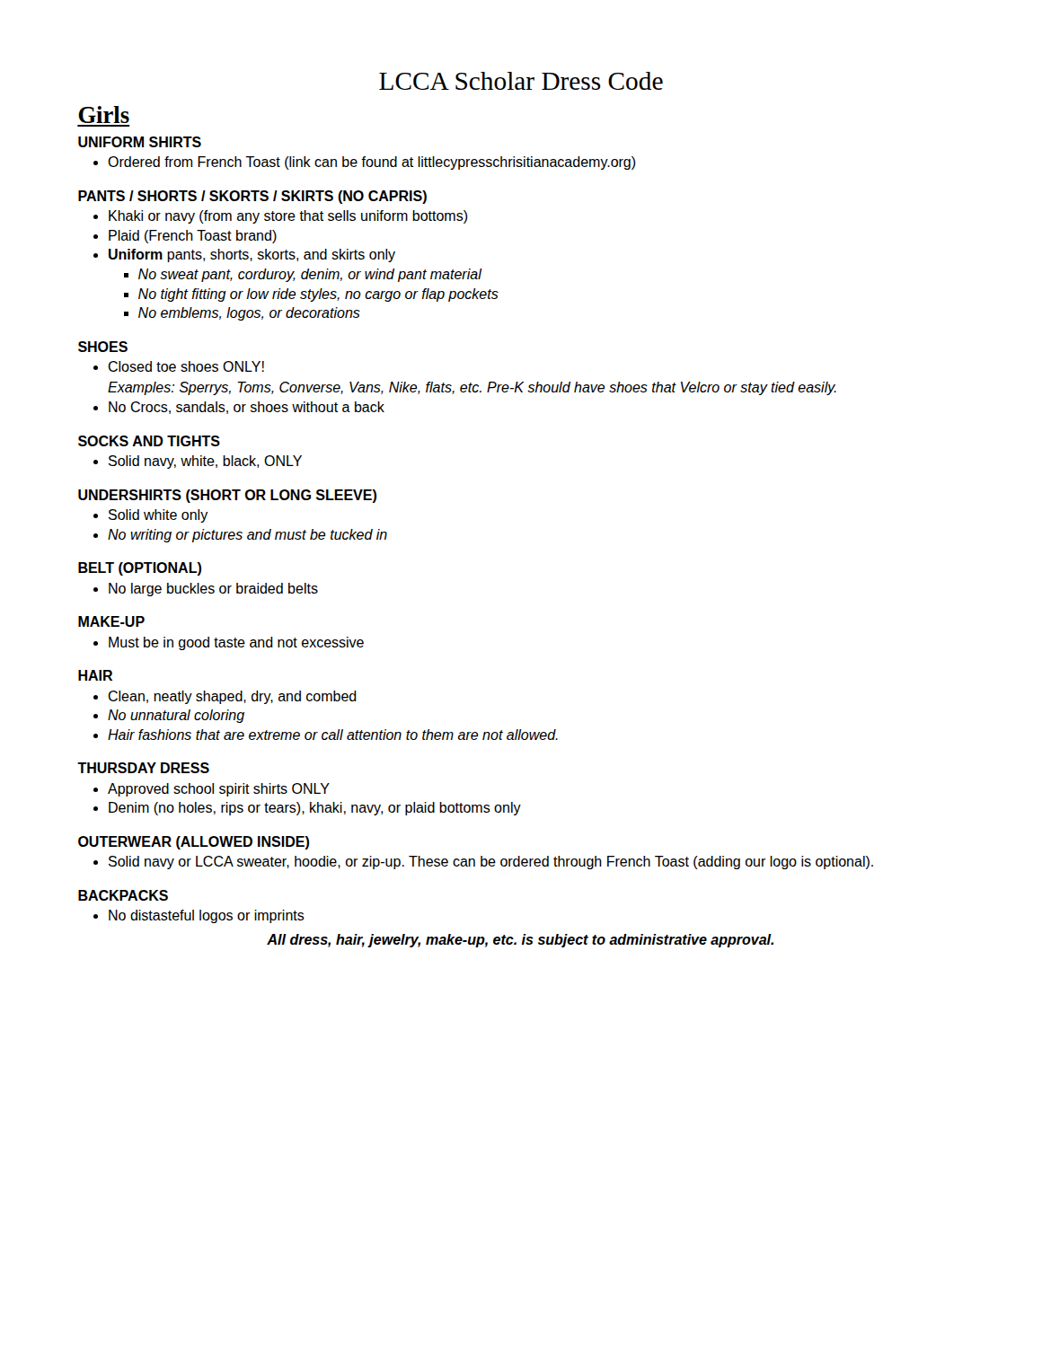LCCA Scholar Dress Code
Girls
UNIFORM SHIRTS
Ordered from French Toast (link can be found at littlecypresschrisitianacademy.org)
PANTS / SHORTS / SKORTS / SKIRTS (NO CAPRIS)
Khaki or navy (from any store that sells uniform bottoms)
Plaid (French Toast brand)
Uniform pants, shorts, skorts, and skirts only
No sweat pant, corduroy, denim, or wind pant material
No tight fitting or low ride styles, no cargo or flap pockets
No emblems, logos, or decorations
SHOES
Closed toe shoes ONLY!
Examples: Sperrys, Toms, Converse, Vans, Nike, flats, etc. Pre-K should have shoes that Velcro or stay tied easily.
No Crocs, sandals, or shoes without a back
SOCKS AND TIGHTS
Solid navy, white, black, ONLY
UNDERSHIRTS (SHORT OR LONG SLEEVE)
Solid white only
No writing or pictures and must be tucked in
BELT (OPTIONAL)
No large buckles or braided belts
MAKE-UP
Must be in good taste and not excessive
HAIR
Clean, neatly shaped, dry, and combed
No unnatural coloring
Hair fashions that are extreme or call attention to them are not allowed.
THURSDAY DRESS
Approved school spirit shirts ONLY
Denim (no holes, rips or tears), khaki, navy, or plaid bottoms only
OUTERWEAR (ALLOWED INSIDE)
Solid navy or LCCA sweater, hoodie, or zip-up. These can be ordered through French Toast (adding our logo is optional).
BACKPACKS
No distasteful logos or imprints
All dress, hair, jewelry, make-up, etc. is subject to administrative approval.